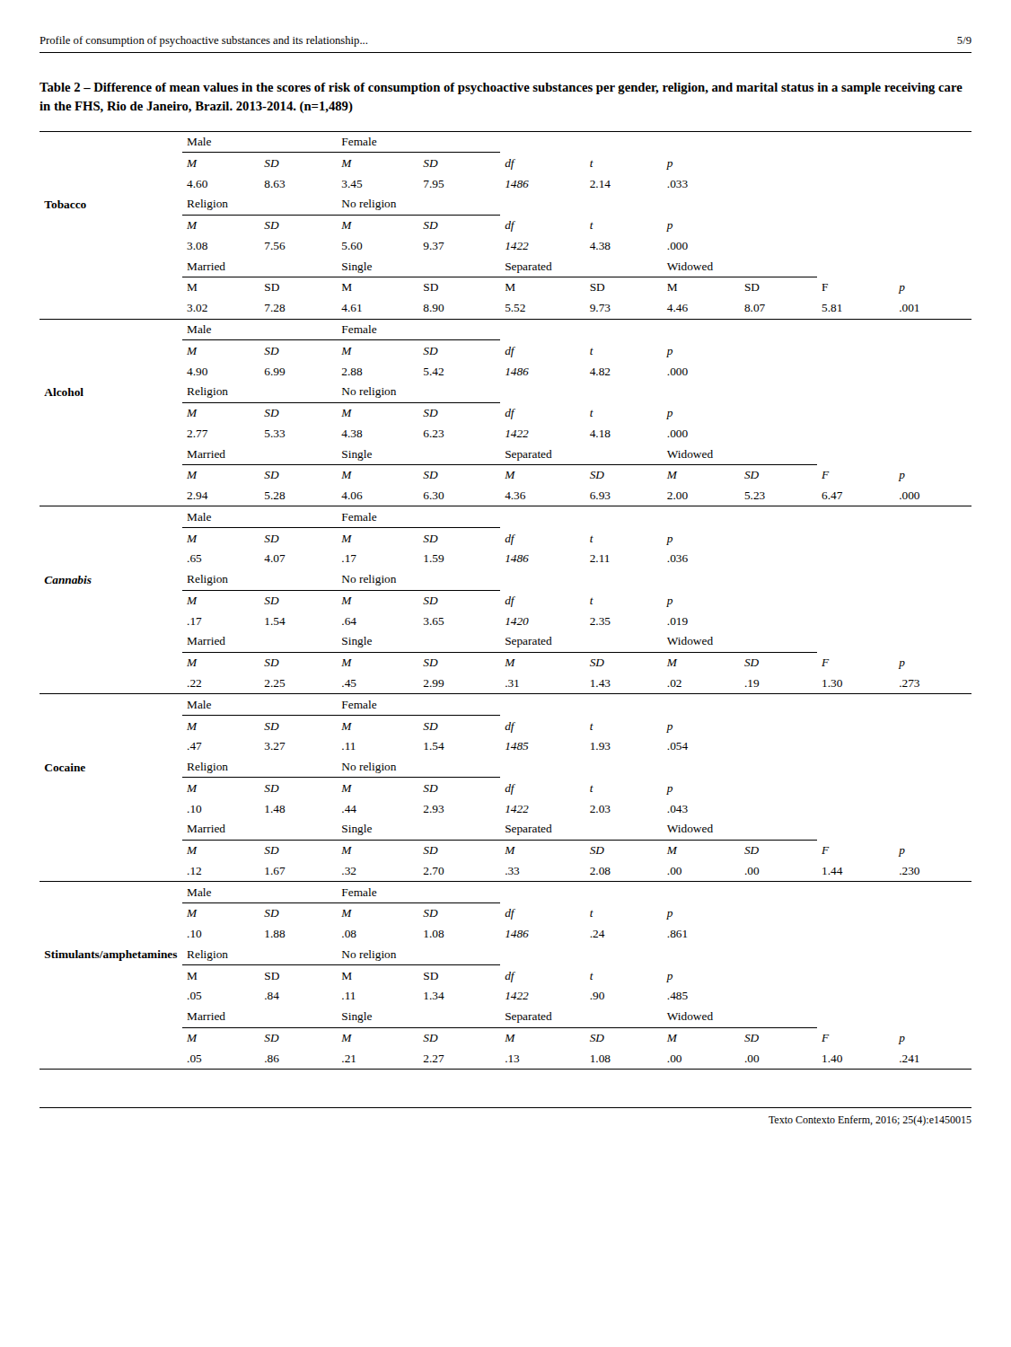Profile of consumption of psychoactive substances and its relationship... 5/9
Table 2 – Difference of mean values in the scores of risk of consumption of psychoactive substances per gender, religion, and marital status in a sample receiving care in the FHS, Rio de Janeiro, Brazil. 2013-2014. (n=1,489)
| | Male | Female | | | | | | |
| | M | SD | M | SD | df | t | p | | | |
| | 4.60 | 8.63 | 3.45 | 7.95 | 1486 | 2.14 | .033 | | | |
| Tobacco | Religion | No religion | | | | | | |
| | M | SD | M | SD | df | t | p | | | |
| | 3.08 | 7.56 | 5.60 | 9.37 | 1422 | 4.38 | .000 | | | |
| | Married | Single | Separated | Widowed | | |
| | M | SD | M | SD | M | SD | M | SD | F | p |
| | 3.02 | 7.28 | 4.61 | 8.90 | 5.52 | 9.73 | 4.46 | 8.07 | 5.81 | .001 |
| | Male | Female | | | | | | |
| | M | SD | M | SD | df | t | p | | | |
| | 4.90 | 6.99 | 2.88 | 5.42 | 1486 | 4.82 | .000 | | | |
| Alcohol | Religion | No religion | | | | | | |
| | M | SD | M | SD | df | t | p | | | |
| | 2.77 | 5.33 | 4.38 | 6.23 | 1422 | 4.18 | .000 | | | |
| | Married | Single | Separated | Widowed | | |
| | M | SD | M | SD | M | SD | M | SD | F | p |
| | 2.94 | 5.28 | 4.06 | 6.30 | 4.36 | 6.93 | 2.00 | 5.23 | 6.47 | .000 |
| | Male | Female | | | | | | |
| | M | SD | M | SD | df | t | p | | | |
| | .65 | 4.07 | .17 | 1.59 | 1486 | 2.11 | .036 | | | |
| Cannabis | Religion | No religion | | | | | | |
| | M | SD | M | SD | df | t | p | | | |
| | .17 | 1.54 | .64 | 3.65 | 1420 | 2.35 | .019 | | | |
| | Married | Single | Separated | Widowed | | |
| | M | SD | M | SD | M | SD | M | SD | F | p |
| | .22 | 2.25 | .45 | 2.99 | .31 | 1.43 | .02 | .19 | 1.30 | .273 |
| | Male | Female | | | | | | |
| | M | SD | M | SD | df | t | p | | | |
| | .47 | 3.27 | .11 | 1.54 | 1485 | 1.93 | .054 | | | |
| Cocaine | Religion | No religion | | | | | | |
| | M | SD | M | SD | df | t | p | | | |
| | .10 | 1.48 | .44 | 2.93 | 1422 | 2.03 | .043 | | | |
| | Married | Single | Separated | Widowed | | |
| | M | SD | M | SD | M | SD | M | SD | F | p |
| | .12 | 1.67 | .32 | 2.70 | .33 | 2.08 | .00 | .00 | 1.44 | .230 |
| | Male | Female | | | | | | |
| | M | SD | M | SD | df | t | p | | | |
| | .10 | 1.88 | .08 | 1.08 | 1486 | .24 | .861 | | | |
| Stimulants/amphetamines | Religion | No religion | | | | | | |
| | M | SD | M | SD | df | t | p | | | |
| | .05 | .84 | .11 | 1.34 | 1422 | .90 | .485 | | | |
| | Married | Single | Separated | Widowed | | |
| | M | SD | M | SD | M | SD | M | SD | F | p |
| | .05 | .86 | .21 | 2.27 | .13 | 1.08 | .00 | .00 | 1.40 | .241 |
Texto Contexto Enferm, 2016; 25(4):e1450015